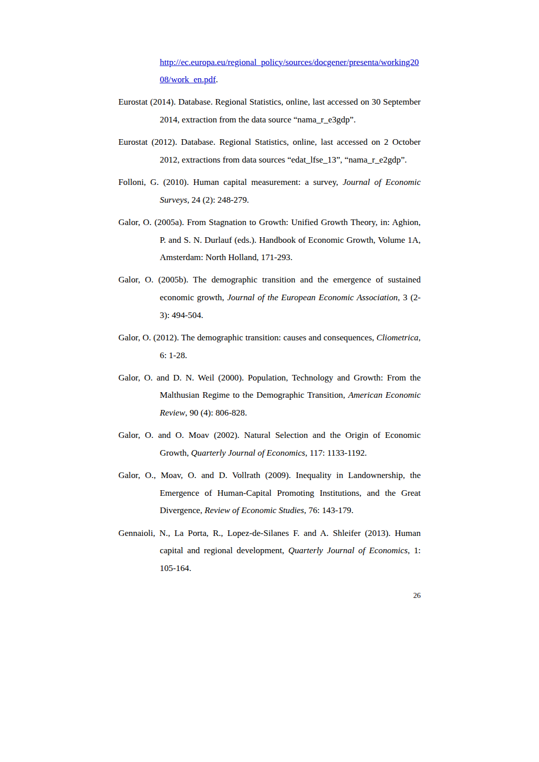http://ec.europa.eu/regional_policy/sources/docgener/presenta/working2008/work_en.pdf.
Eurostat (2014). Database. Regional Statistics, online, last accessed on 30 September 2014, extraction from the data source “nama_r_e3gdp”.
Eurostat (2012). Database. Regional Statistics, online, last accessed on 2 October 2012, extractions from data sources “edat_lfse_13”, “nama_r_e2gdp”.
Folloni, G. (2010). Human capital measurement: a survey, Journal of Economic Surveys, 24 (2): 248-279.
Galor, O. (2005a). From Stagnation to Growth: Unified Growth Theory, in: Aghion, P. and S. N. Durlauf (eds.). Handbook of Economic Growth, Volume 1A, Amsterdam: North Holland, 171-293.
Galor, O. (2005b). The demographic transition and the emergence of sustained economic growth, Journal of the European Economic Association, 3 (2-3): 494-504.
Galor, O. (2012). The demographic transition: causes and consequences, Cliometrica, 6: 1-28.
Galor, O. and D. N. Weil (2000). Population, Technology and Growth: From the Malthusian Regime to the Demographic Transition, American Economic Review, 90 (4): 806-828.
Galor, O. and O. Moav (2002). Natural Selection and the Origin of Economic Growth, Quarterly Journal of Economics, 117: 1133-1192.
Galor, O., Moav, O. and D. Vollrath (2009). Inequality in Landownership, the Emergence of Human-Capital Promoting Institutions, and the Great Divergence, Review of Economic Studies, 76: 143-179.
Gennaioli, N., La Porta, R., Lopez-de-Silanes F. and A. Shleifer (2013). Human capital and regional development, Quarterly Journal of Economics, 1: 105-164.
26